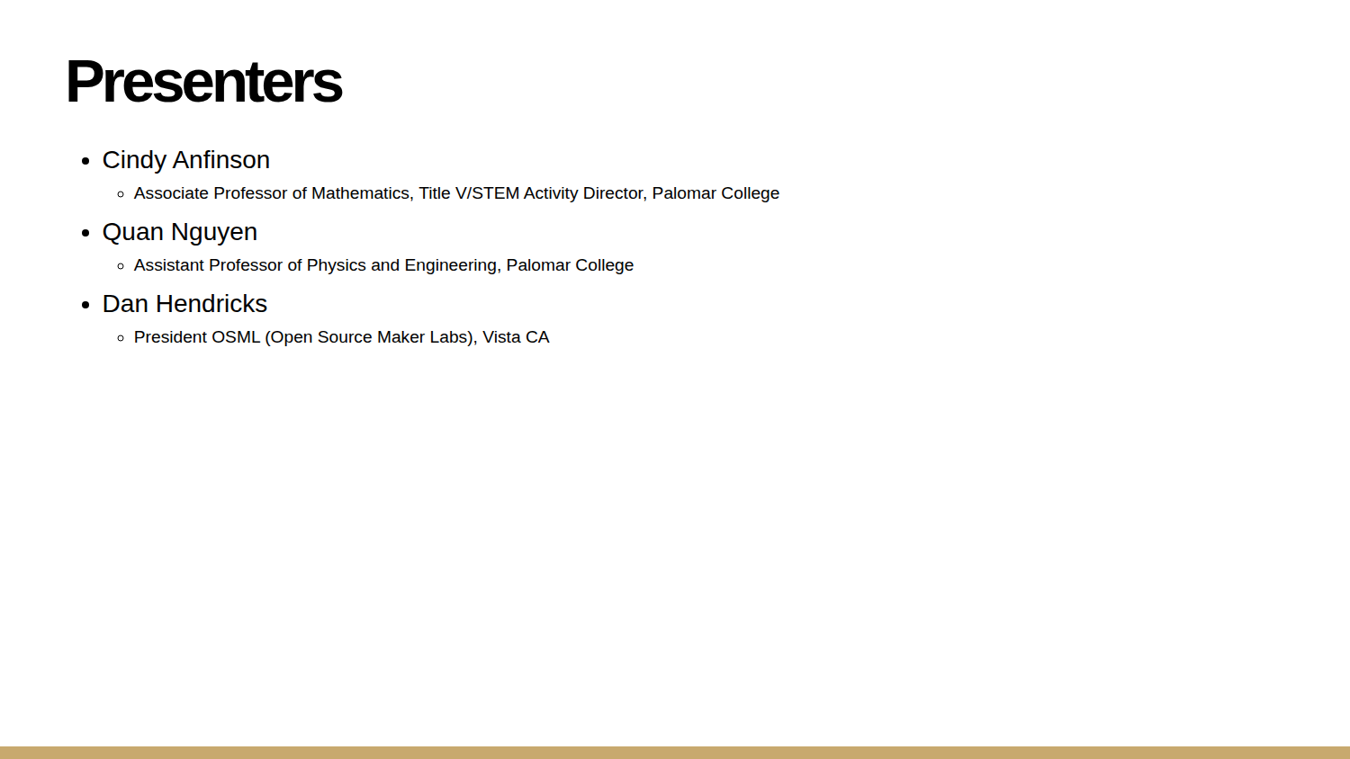Presenters
Cindy Anfinson
Associate Professor of Mathematics, Title V/STEM Activity Director, Palomar College
Quan Nguyen
Assistant Professor of Physics and Engineering, Palomar College
Dan Hendricks
President OSML (Open Source Maker Labs), Vista CA